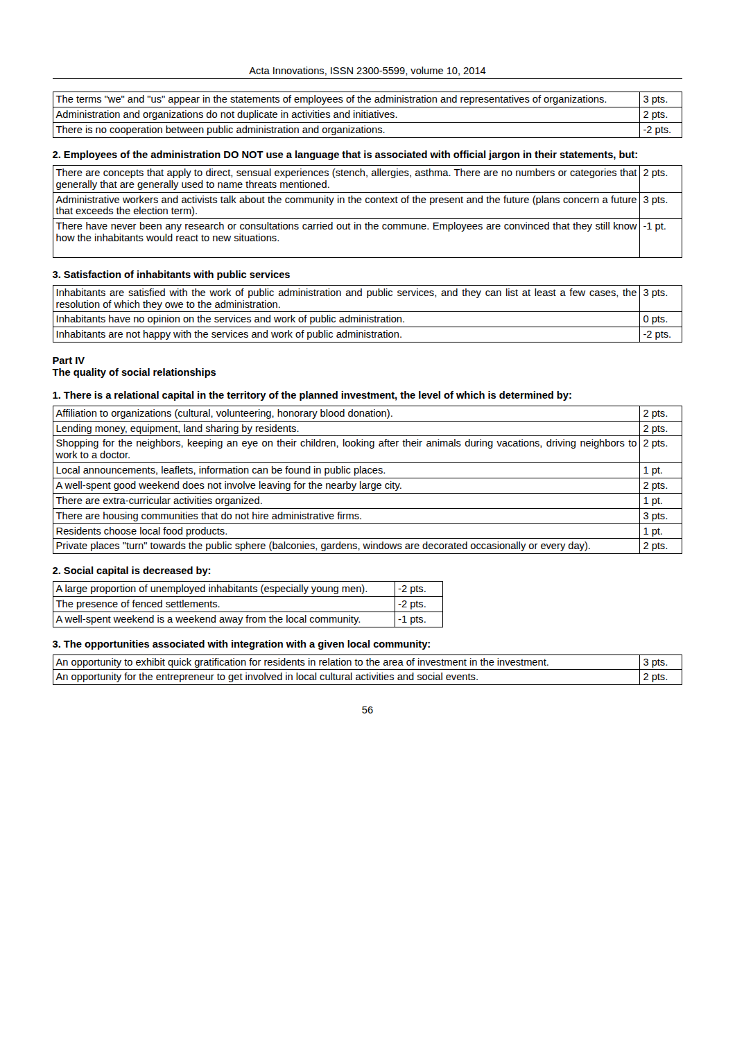Acta Innovations, ISSN 2300-5599, volume 10, 2014
| The terms "we" and "us" appear in the statements of employees of the administration and representatives of organizations. | 3 pts. |
| Administration and organizations do not duplicate in activities and initiatives. | 2 pts. |
| There is no cooperation between public administration and organizations. | -2 pts. |
2. Employees of the administration DO NOT use a language that is associated with official jargon in their statements, but:
| There are concepts that apply to direct, sensual experiences (stench, allergies, asthma. There are no numbers or categories that generally that are generally used to name threats mentioned. | 2 pts. |
| Administrative workers and activists talk about the community in the context of the present and the future (plans concern a future that exceeds the election term). | 3 pts. |
| There have never been any research or consultations carried out in the commune. Employees are convinced that they still know how the inhabitants would react to new situations. | -1 pt. |
3. Satisfaction of inhabitants with public services
| Inhabitants are satisfied with the work of public administration and public services, and they can list at least a few cases, the resolution of which they owe to the administration. | 3 pts. |
| Inhabitants have no opinion on the services and work of public administration. | 0 pts. |
| Inhabitants are not happy with the services and work of public administration. | -2 pts. |
Part IV
The quality of social relationships
1. There is a relational capital in the territory of the planned investment, the level of which is determined by:
| Affiliation to organizations (cultural, volunteering, honorary blood donation). | 2 pts. |
| Lending money, equipment, land sharing by residents. | 2 pts. |
| Shopping for the neighbors, keeping an eye on their children, looking after their animals during vacations, driving neighbors to work to a doctor. | 2 pts. |
| Local announcements, leaflets, information can be found in public places. | 1 pt. |
| A well-spent good weekend does not involve leaving for the nearby large city. | 2 pts. |
| There are extra-curricular activities organized. | 1 pt. |
| There are housing communities that do not hire administrative firms. | 3 pts. |
| Residents choose local food products. | 1 pt. |
| Private places "turn" towards the public sphere (balconies, gardens, windows are decorated occasionally or every day). | 2 pts. |
2. Social capital is decreased by:
| A large proportion of unemployed inhabitants (especially young men). | -2 pts. |
| The presence of fenced settlements. | -2 pts. |
| A well-spent weekend is a weekend away from the local community. | -1 pts. |
3. The opportunities associated with integration with a given local community:
| An opportunity to exhibit quick gratification for residents in relation to the area of investment in the investment. | 3 pts. |
| An opportunity for the entrepreneur to get involved in local cultural activities and social events. | 2 pts. |
56